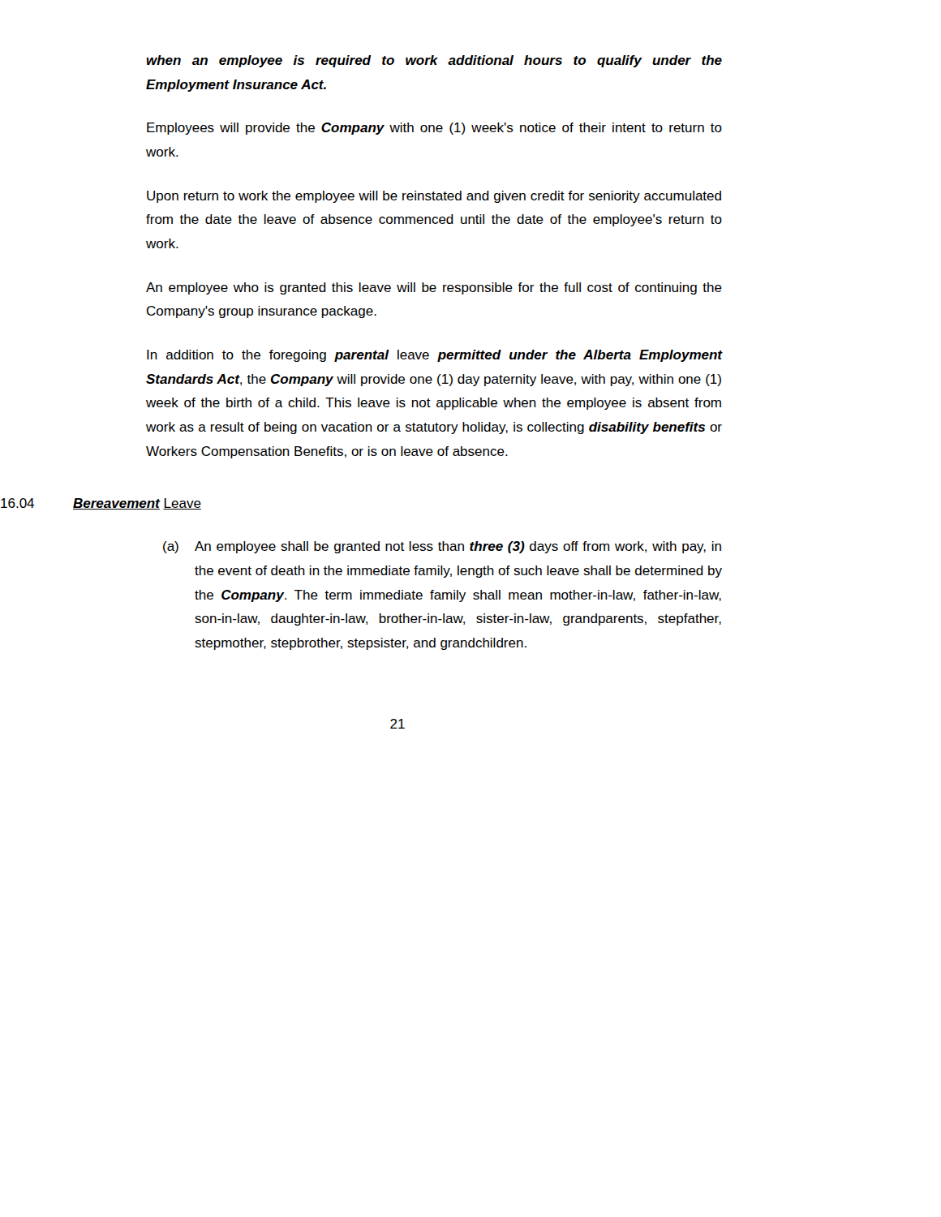when an employee is required to work additional hours to qualify under the Employment Insurance Act.
Employees will provide the Company with one (1) week's notice of their intent to return to work.
Upon return to work the employee will be reinstated and given credit for seniority accumulated from the date the leave of absence commenced until the date of the employee's return to work.
An employee who is granted this leave will be responsible for the full cost of continuing the Company's group insurance package.
In addition to the foregoing parental leave permitted under the Alberta Employment Standards Act, the Company will provide one (1) day paternity leave, with pay, within one (1) week of the birth of a child. This leave is not applicable when the employee is absent from work as a result of being on vacation or a statutory holiday, is collecting disability benefits or Workers Compensation Benefits, or is on leave of absence.
16.04 Bereavement Leave
(a)
An employee shall be granted not less than three (3) days off from work, with pay, in the event of death in the immediate family, length of such leave shall be determined by the Company. The term immediate family shall mean mother-in-law, father-in-law, son-in-law, daughter-in-law, brother-in-law, sister-in-law, grandparents, stepfather, stepmother, stepbrother, stepsister, and grandchildren.
21